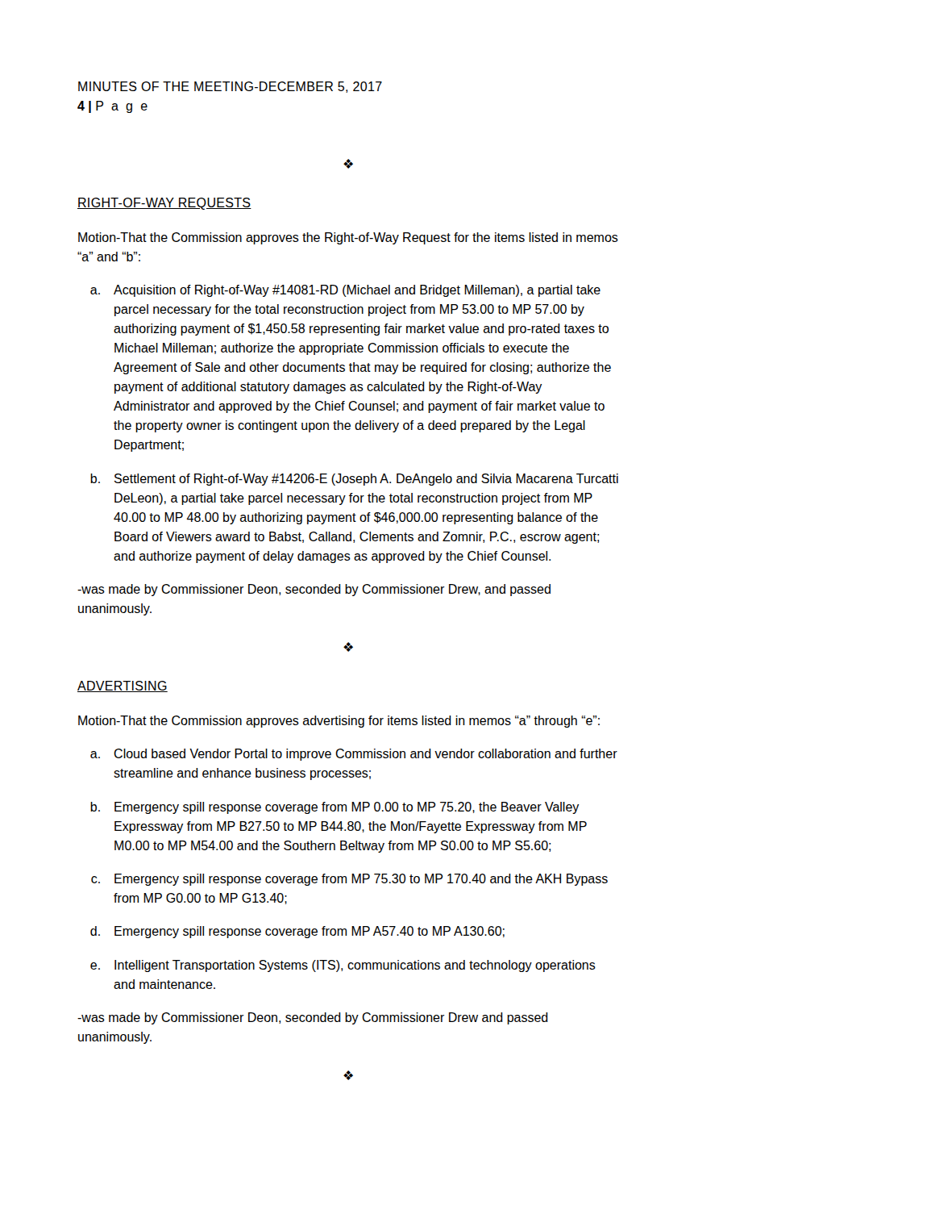MINUTES OF THE MEETING-DECEMBER 5, 2017
4 | P a g e
❖
RIGHT-OF-WAY REQUESTS
Motion-That the Commission approves the Right-of-Way Request for the items listed in memos “a” and “b”:
Acquisition of Right-of-Way #14081-RD (Michael and Bridget Milleman), a partial take parcel necessary for the total reconstruction project from MP 53.00 to MP 57.00 by authorizing payment of $1,450.58 representing fair market value and pro-rated taxes to Michael Milleman; authorize the appropriate Commission officials to execute the Agreement of Sale and other documents that may be required for closing; authorize the payment of additional statutory damages as calculated by the Right-of-Way Administrator and approved by the Chief Counsel; and payment of fair market value to the property owner is contingent upon the delivery of a deed prepared by the Legal Department;
Settlement of Right-of-Way #14206-E (Joseph A. DeAngelo and Silvia Macarena Turcatti DeLeon), a partial take parcel necessary for the total reconstruction project from MP 40.00 to MP 48.00 by authorizing payment of $46,000.00 representing balance of the Board of Viewers award to Babst, Calland, Clements and Zomnir, P.C., escrow agent; and authorize payment of delay damages as approved by the Chief Counsel.
-was made by Commissioner Deon, seconded by Commissioner Drew, and passed unanimously.
❖
ADVERTISING
Motion-That the Commission approves advertising for items listed in memos “a” through “e”:
Cloud based Vendor Portal to improve Commission and vendor collaboration and further streamline and enhance business processes;
Emergency spill response coverage from MP 0.00 to MP 75.20, the Beaver Valley Expressway from MP B27.50 to MP B44.80, the Mon/Fayette Expressway from MP M0.00 to MP M54.00 and the Southern Beltway from MP S0.00 to MP S5.60;
Emergency spill response coverage from MP 75.30 to MP 170.40 and the AKH Bypass from MP G0.00 to MP G13.40;
Emergency spill response coverage from MP A57.40 to MP A130.60;
Intelligent Transportation Systems (ITS), communications and technology operations and maintenance.
-was made by Commissioner Deon, seconded by Commissioner Drew and passed unanimously.
❖